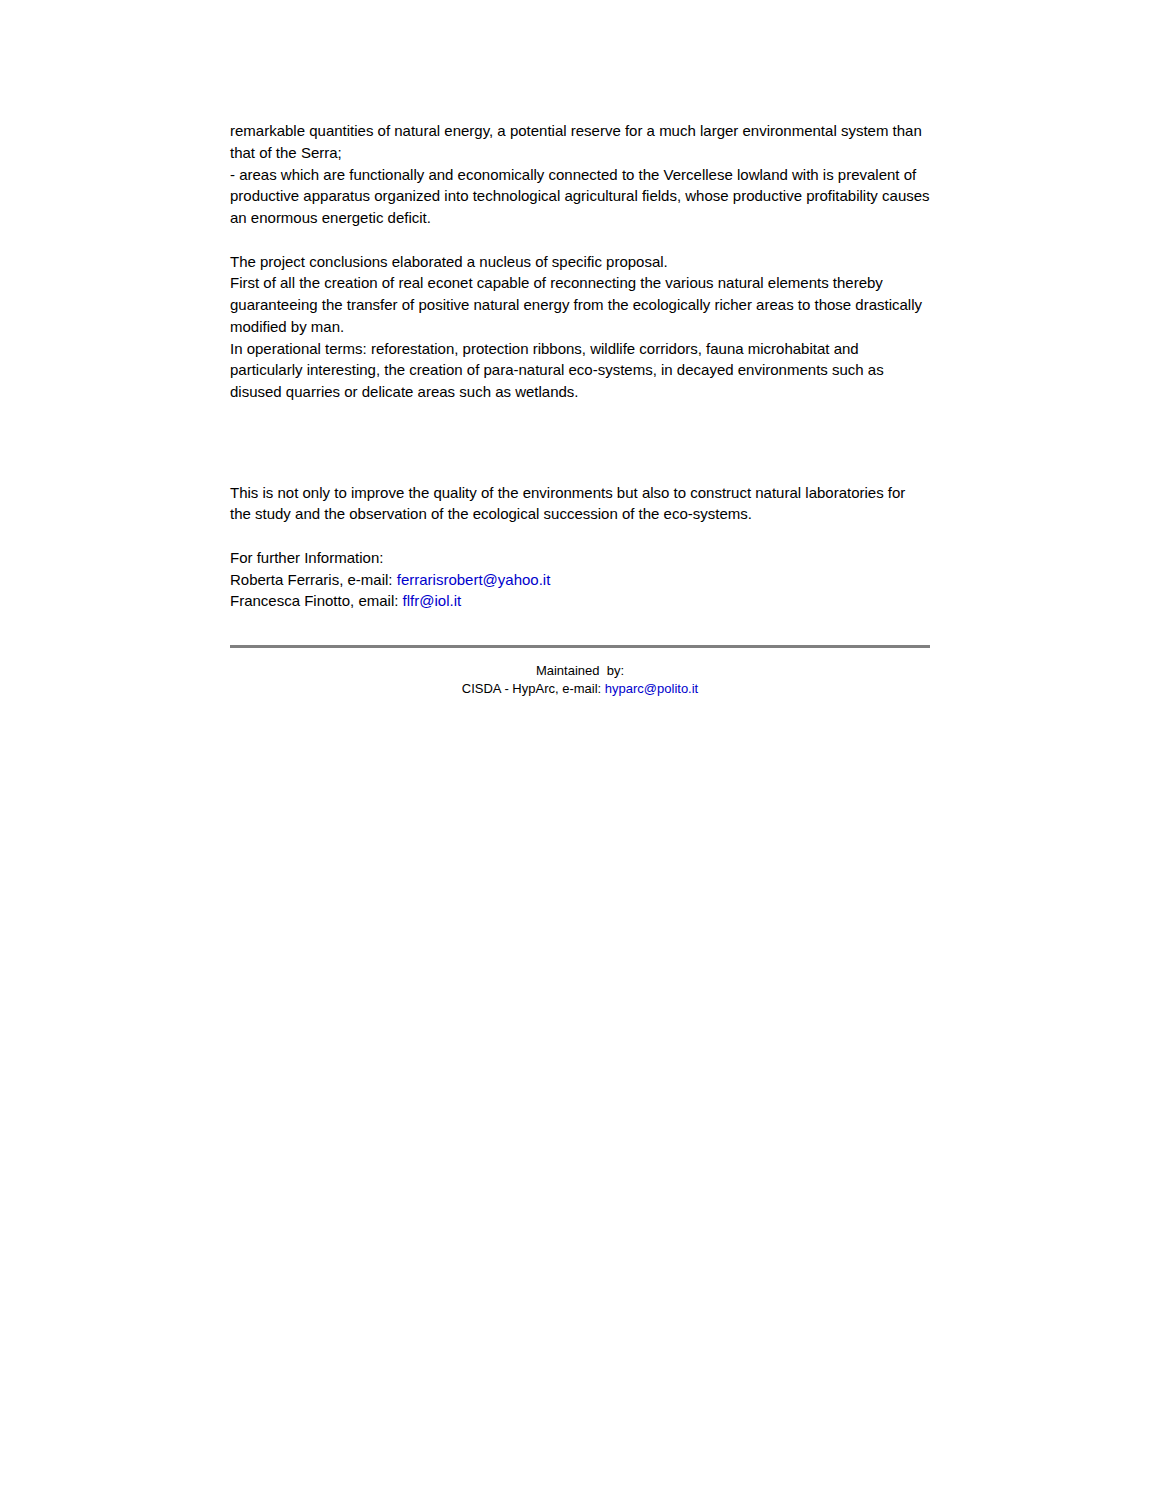remarkable quantities of natural energy, a potential reserve for a much larger environmental system than that of the Serra;
- areas which are functionally and economically connected to the Vercellese lowland with is prevalent of productive apparatus organized into technological agricultural fields, whose productive profitability causes an enormous energetic deficit.
The project conclusions elaborated a nucleus of specific proposal.
First of all the creation of real econet capable of reconnecting the various natural elements thereby guaranteeing the transfer of positive natural energy from the ecologically richer areas to those drastically modified by man.
In operational terms: reforestation, protection ribbons, wildlife corridors, fauna microhabitat and particularly interesting, the creation of para-natural eco-systems, in decayed environments such as disused quarries or delicate areas such as wetlands.
This is not only to improve the quality of the environments but also to construct natural laboratories for the study and the observation of the ecological succession of the eco-systems.
For further Information:
Roberta Ferraris, e-mail: ferrarisrobert@yahoo.it
Francesca Finotto, email: flfr@iol.it
Maintained by:
CISDA - HypArc, e-mail: hyparc@polito.it